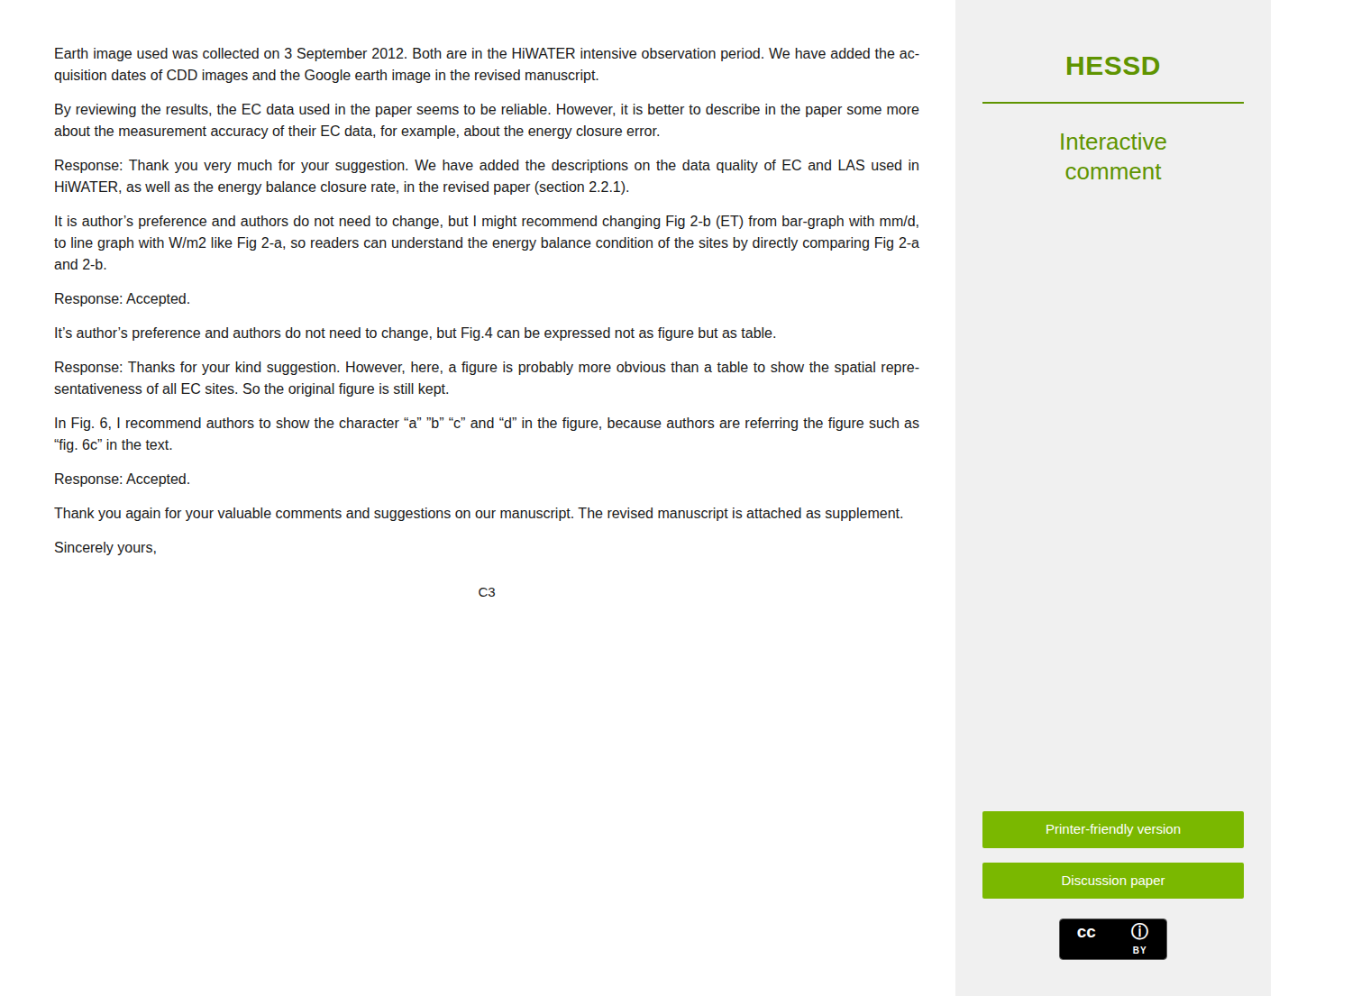Earth image used was collected on 3 September 2012. Both are in the HiWATER intensive observation period. We have added the acquisition dates of CDD images and the Google earth image in the revised manuscript.
By reviewing the results, the EC data used in the paper seems to be reliable. However, it is better to describe in the paper some more about the measurement accuracy of their EC data, for example, about the energy closure error.
Response: Thank you very much for your suggestion. We have added the descriptions on the data quality of EC and LAS used in HiWATER, as well as the energy balance closure rate, in the revised paper (section 2.2.1).
It is author’s preference and authors do not need to change, but I might recommend changing Fig 2-b (ET) from bar-graph with mm/d, to line graph with W/m2 like Fig 2-a, so readers can understand the energy balance condition of the sites by directly comparing Fig 2-a and 2-b.
Response: Accepted.
It’s author’s preference and authors do not need to change, but Fig.4 can be expressed not as figure but as table.
Response: Thanks for your kind suggestion. However, here, a figure is probably more obvious than a table to show the spatial representativeness of all EC sites. So the original figure is still kept.
In Fig. 6, I recommend authors to show the character “a” ”b” “c” and “d” in the figure, because authors are referring the figure such as “fig. 6c” in the text.
Response: Accepted.
Thank you again for your valuable comments and suggestions on our manuscript. The revised manuscript is attached as supplement.
Sincerely yours,
C3
HESSD
Interactive
comment
Printer-friendly version Discussion paper
cc
ⓘ
BY